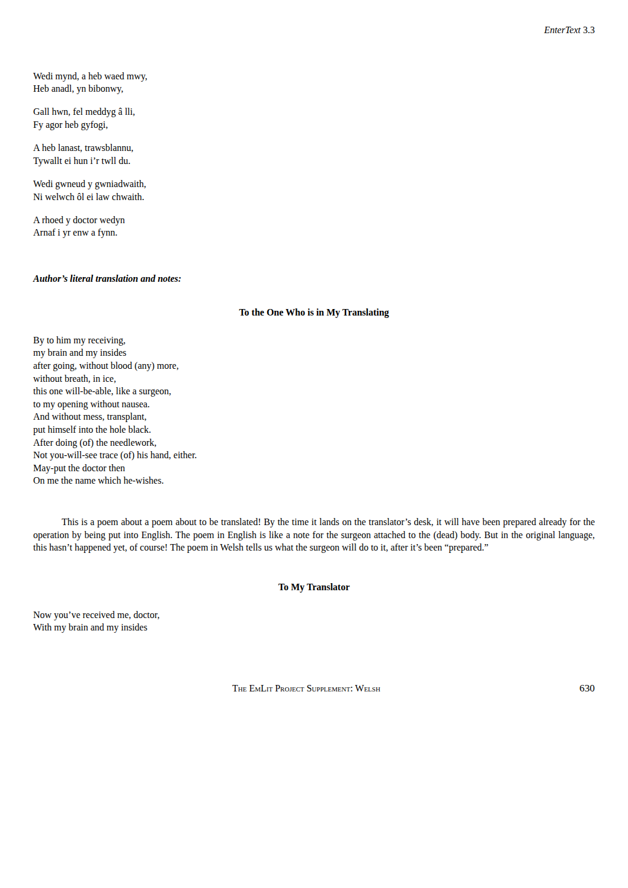EnterText 3.3
Wedi mynd, a heb waed mwy,
Heb anadl, yn bibonwy,
Gall hwn, fel meddyg â lli,
Fy agor heb gyfogi,
A heb lanast, trawsblannu,
Tywallt ei hun i’r twll du.
Wedi gwneud y gwniadwaith,
Ni welwch ôl ei law chwaith.
A rhoed y doctor wedyn
Arnaf i yr enw a fynn.
Author’s literal translation and notes:
To the One Who is in My Translating
By to him my receiving,
my brain and my insides
after going, without blood (any) more,
without breath, in ice,
this one will-be-able, like a surgeon,
to my opening without nausea.
And without mess, transplant,
put himself into the hole black.
After doing (of) the needlework,
Not you-will-see trace (of) his hand, either.
May-put the doctor then
On me the name which he-wishes.
This is a poem about a poem about to be translated! By the time it lands on the translator’s desk, it will have been prepared already for the operation by being put into English. The poem in English is like a note for the surgeon attached to the (dead) body. But in the original language, this hasn’t happened yet, of course! The poem in Welsh tells us what the surgeon will do to it, after it’s been “prepared.”
To My Translator
Now you’ve received me, doctor,
With my brain and my insides
The EmLit Project Supplement: Welsh 630